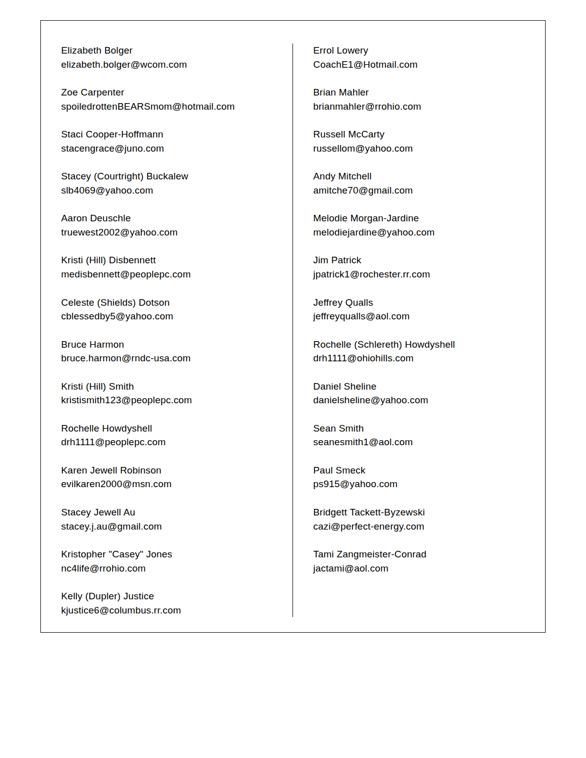Elizabeth Bolger elizabeth.bolger@wcom.com
Zoe Carpenter spoiledrottenBEARSmom@hotmail.com
Staci Cooper-Hoffmann stacengrace@juno.com
Stacey (Courtright) Buckalew slb4069@yahoo.com
Aaron Deuschle truewest2002@yahoo.com
Kristi (Hill) Disbennett medisbennett@peoplepc.com
Celeste (Shields) Dotson cblessedby5@yahoo.com
Bruce Harmon bruce.harmon@rndc-usa.com
Kristi (Hill) Smith kristismith123@peoplepc.com
Rochelle Howdyshell drh1111@peoplepc.com
Karen Jewell Robinson evilkaren2000@msn.com
Stacey Jewell Au stacey.j.au@gmail.com
Kristopher "Casey" Jones nc4life@rrohio.com
Kelly (Dupler) Justice kjustice6@columbus.rr.com
Errol Lowery CoachE1@Hotmail.com
Brian Mahler brianmahler@rrohio.com
Russell McCarty russellom@yahoo.com
Andy Mitchell amitche70@gmail.com
Melodie Morgan-Jardine melodiejardine@yahoo.com
Jim Patrick jpatrick1@rochester.rr.com
Jeffrey Qualls jeffreyqualls@aol.com
Rochelle (Schlereth) Howdyshell drh1111@ohiohills.com
Daniel Sheline danielsheline@yahoo.com
Sean Smith seanesmith1@aol.com
Paul Smeck ps915@yahoo.com
Bridgett Tackett-Byzewski cazi@perfect-energy.com
Tami Zangmeister-Conrad jactami@aol.com